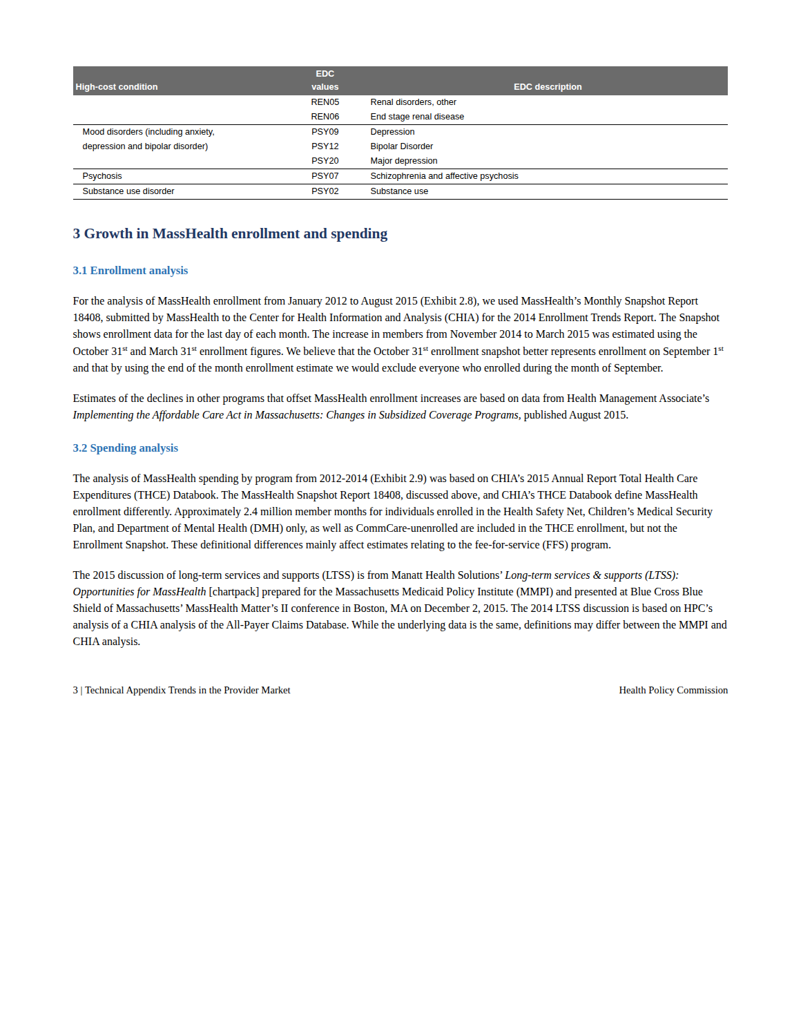| High-cost condition | EDC values | EDC description |
| --- | --- | --- |
| | REN05 | Renal disorders, other |
| | REN06 | End stage renal disease |
| Mood disorders (including anxiety, | PSY09 | Depression |
| depression and bipolar disorder) | PSY12 | Bipolar Disorder |
| | PSY20 | Major depression |
| Psychosis | PSY07 | Schizophrenia and affective psychosis |
| Substance use disorder | PSY02 | Substance use |
3 Growth in MassHealth enrollment and spending
3.1 Enrollment analysis
For the analysis of MassHealth enrollment from January 2012 to August 2015 (Exhibit 2.8), we used MassHealth’s Monthly Snapshot Report 18408, submitted by MassHealth to the Center for Health Information and Analysis (CHIA) for the 2014 Enrollment Trends Report. The Snapshot shows enrollment data for the last day of each month. The increase in members from November 2014 to March 2015 was estimated using the October 31st and March 31st enrollment figures. We believe that the October 31st enrollment snapshot better represents enrollment on September 1st and that by using the end of the month enrollment estimate we would exclude everyone who enrolled during the month of September.
Estimates of the declines in other programs that offset MassHealth enrollment increases are based on data from Health Management Associate’s Implementing the Affordable Care Act in Massachusetts: Changes in Subsidized Coverage Programs, published August 2015.
3.2 Spending analysis
The analysis of MassHealth spending by program from 2012-2014 (Exhibit 2.9) was based on CHIA’s 2015 Annual Report Total Health Care Expenditures (THCE) Databook. The MassHealth Snapshot Report 18408, discussed above, and CHIA’s THCE Databook define MassHealth enrollment differently. Approximately 2.4 million member months for individuals enrolled in the Health Safety Net, Children’s Medical Security Plan, and Department of Mental Health (DMH) only, as well as CommCare-unenrolled are included in the THCE enrollment, but not the Enrollment Snapshot. These definitional differences mainly affect estimates relating to the fee-for-service (FFS) program.
The 2015 discussion of long-term services and supports (LTSS) is from Manatt Health Solutions’ Long-term services & supports (LTSS): Opportunities for MassHealth [chartpack] prepared for the Massachusetts Medicaid Policy Institute (MMPI) and presented at Blue Cross Blue Shield of Massachusetts’ MassHealth Matter’s II conference in Boston, MA on December 2, 2015. The 2014 LTSS discussion is based on HPC’s analysis of a CHIA analysis of the All-Payer Claims Database. While the underlying data is the same, definitions may differ between the MMPI and CHIA analysis.
3 | Technical Appendix Trends in the Provider Market
Health Policy Commission